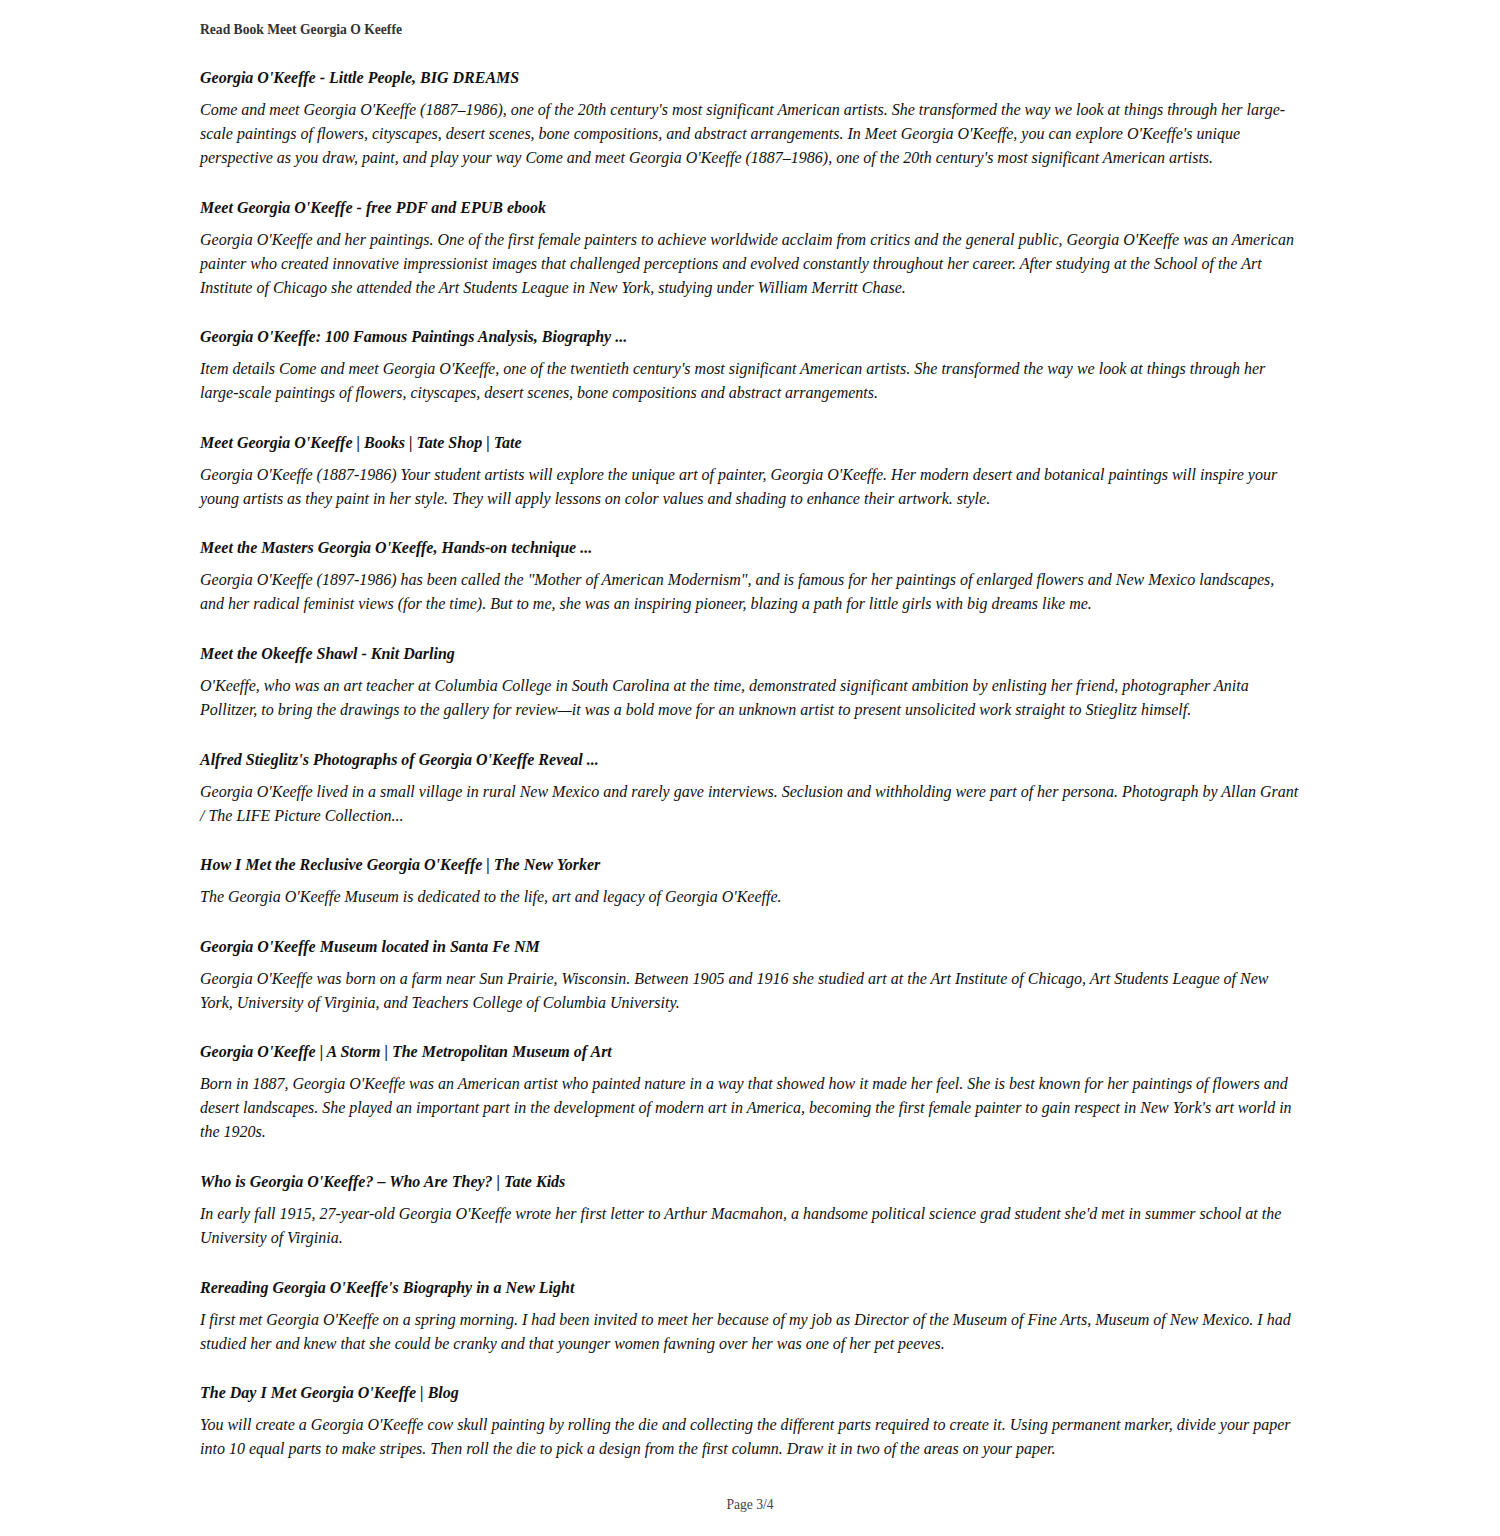Read Book Meet Georgia O Keeffe
Georgia O'Keeffe - Little People, BIG DREAMS
Come and meet Georgia O'Keeffe (1887–1986), one of the 20th century's most significant American artists. She transformed the way we look at things through her large-scale paintings of flowers, cityscapes, desert scenes, bone compositions, and abstract arrangements. In Meet Georgia O'Keeffe, you can explore O'Keeffe's unique perspective as you draw, paint, and play your way Come and meet Georgia O'Keeffe (1887–1986), one of the 20th century's most significant American artists.
Meet Georgia O'Keeffe - free PDF and EPUB ebook
Georgia O'Keeffe and her paintings. One of the first female painters to achieve worldwide acclaim from critics and the general public, Georgia O'Keeffe was an American painter who created innovative impressionist images that challenged perceptions and evolved constantly throughout her career. After studying at the School of the Art Institute of Chicago she attended the Art Students League in New York, studying under William Merritt Chase.
Georgia O'Keeffe: 100 Famous Paintings Analysis, Biography ...
Item details Come and meet Georgia O'Keeffe, one of the twentieth century's most significant American artists. She transformed the way we look at things through her large-scale paintings of flowers, cityscapes, desert scenes, bone compositions and abstract arrangements.
Meet Georgia O'Keeffe | Books | Tate Shop | Tate
Georgia O'Keeffe (1887-1986) Your student artists will explore the unique art of painter, Georgia O'Keeffe. Her modern desert and botanical paintings will inspire your young artists as they paint in her style. They will apply lessons on color values and shading to enhance their artwork. style.
Meet the Masters Georgia O'Keeffe, Hands-on technique ...
Georgia O'Keeffe (1897-1986) has been called the "Mother of American Modernism", and is famous for her paintings of enlarged flowers and New Mexico landscapes, and her radical feminist views (for the time). But to me, she was an inspiring pioneer, blazing a path for little girls with big dreams like me.
Meet the Okeeffe Shawl - Knit Darling
O'Keeffe, who was an art teacher at Columbia College in South Carolina at the time, demonstrated significant ambition by enlisting her friend, photographer Anita Pollitzer, to bring the drawings to the gallery for review—it was a bold move for an unknown artist to present unsolicited work straight to Stieglitz himself.
Alfred Stieglitz's Photographs of Georgia O'Keeffe Reveal ...
Georgia O'Keeffe lived in a small village in rural New Mexico and rarely gave interviews. Seclusion and withholding were part of her persona. Photograph by Allan Grant / The LIFE Picture Collection...
How I Met the Reclusive Georgia O'Keeffe | The New Yorker
The Georgia O'Keeffe Museum is dedicated to the life, art and legacy of Georgia O'Keeffe.
Georgia O'Keeffe Museum located in Santa Fe NM
Georgia O'Keeffe was born on a farm near Sun Prairie, Wisconsin. Between 1905 and 1916 she studied art at the Art Institute of Chicago, Art Students League of New York, University of Virginia, and Teachers College of Columbia University.
Georgia O'Keeffe | A Storm | The Metropolitan Museum of Art
Born in 1887, Georgia O'Keeffe was an American artist who painted nature in a way that showed how it made her feel. She is best known for her paintings of flowers and desert landscapes. She played an important part in the development of modern art in America, becoming the first female painter to gain respect in New York's art world in the 1920s.
Who is Georgia O'Keeffe? – Who Are They? | Tate Kids
In early fall 1915, 27-year-old Georgia O'Keeffe wrote her first letter to Arthur Macmahon, a handsome political science grad student she'd met in summer school at the University of Virginia.
Rereading Georgia O'Keeffe's Biography in a New Light
I first met Georgia O'Keeffe on a spring morning. I had been invited to meet her because of my job as Director of the Museum of Fine Arts, Museum of New Mexico. I had studied her and knew that she could be cranky and that younger women fawning over her was one of her pet peeves.
The Day I Met Georgia O'Keeffe | Blog
You will create a Georgia O'Keeffe cow skull painting by rolling the die and collecting the different parts required to create it. Using permanent marker, divide your paper into 10 equal parts to make stripes. Then roll the die to pick a design from the first column. Draw it in two of the areas on your paper.
Page 3/4